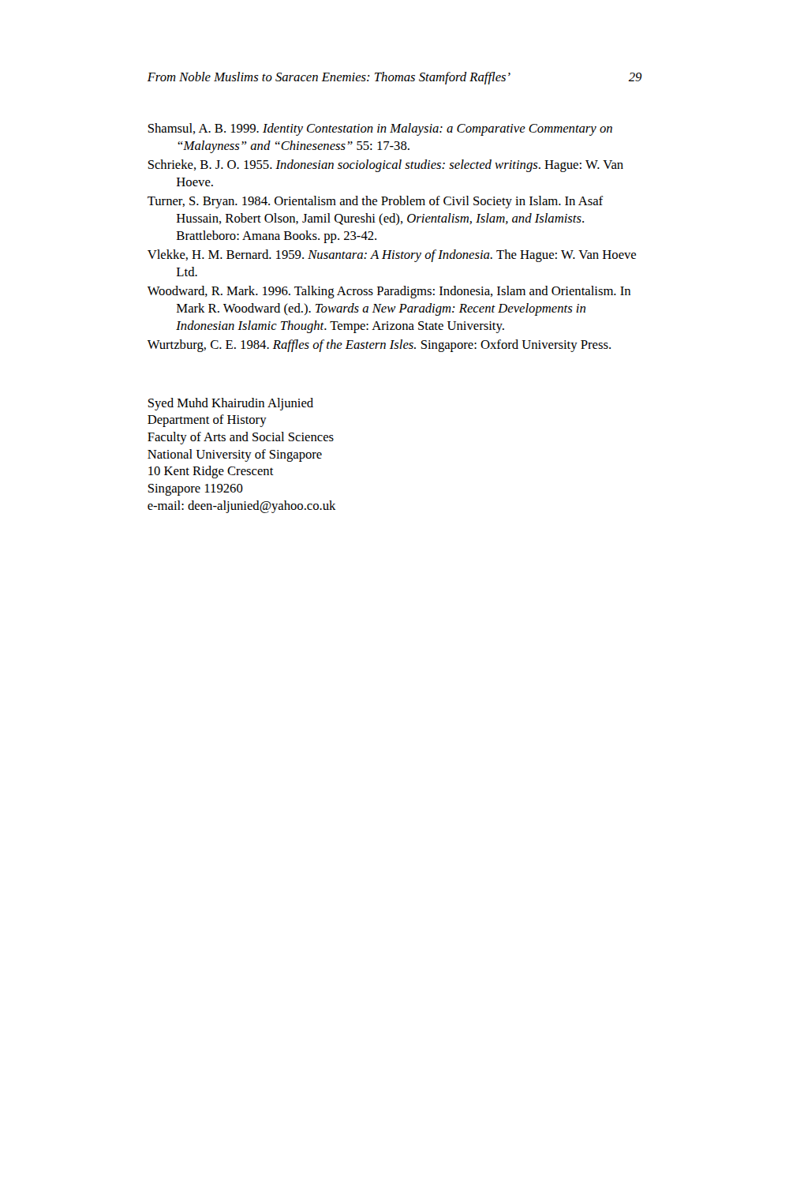From Noble Muslims to Saracen Enemies: Thomas Stamford Raffles’ 29
Shamsul, A. B. 1999. Identity Contestation in Malaysia: a Comparative Commentary on “Malayness” and “Chineseness” 55: 17-38.
Schrieke, B. J. O. 1955. Indonesian sociological studies: selected writings. Hague: W. Van Hoeve.
Turner, S. Bryan. 1984. Orientalism and the Problem of Civil Society in Islam. In Asaf Hussain, Robert Olson, Jamil Qureshi (ed), Orientalism, Islam, and Islamists. Brattleboro: Amana Books. pp. 23-42.
Vlekke, H. M. Bernard. 1959. Nusantara: A History of Indonesia. The Hague: W. Van Hoeve Ltd.
Woodward, R. Mark. 1996. Talking Across Paradigms: Indonesia, Islam and Orientalism. In Mark R. Woodward (ed.). Towards a New Paradigm: Recent Developments in Indonesian Islamic Thought. Tempe: Arizona State University.
Wurtzburg, C. E. 1984. Raffles of the Eastern Isles. Singapore: Oxford University Press.
Syed Muhd Khairudin Aljunied
Department of History
Faculty of Arts and Social Sciences
National University of Singapore
10 Kent Ridge Crescent
Singapore 119260
e-mail: deen-aljunied@yahoo.co.uk